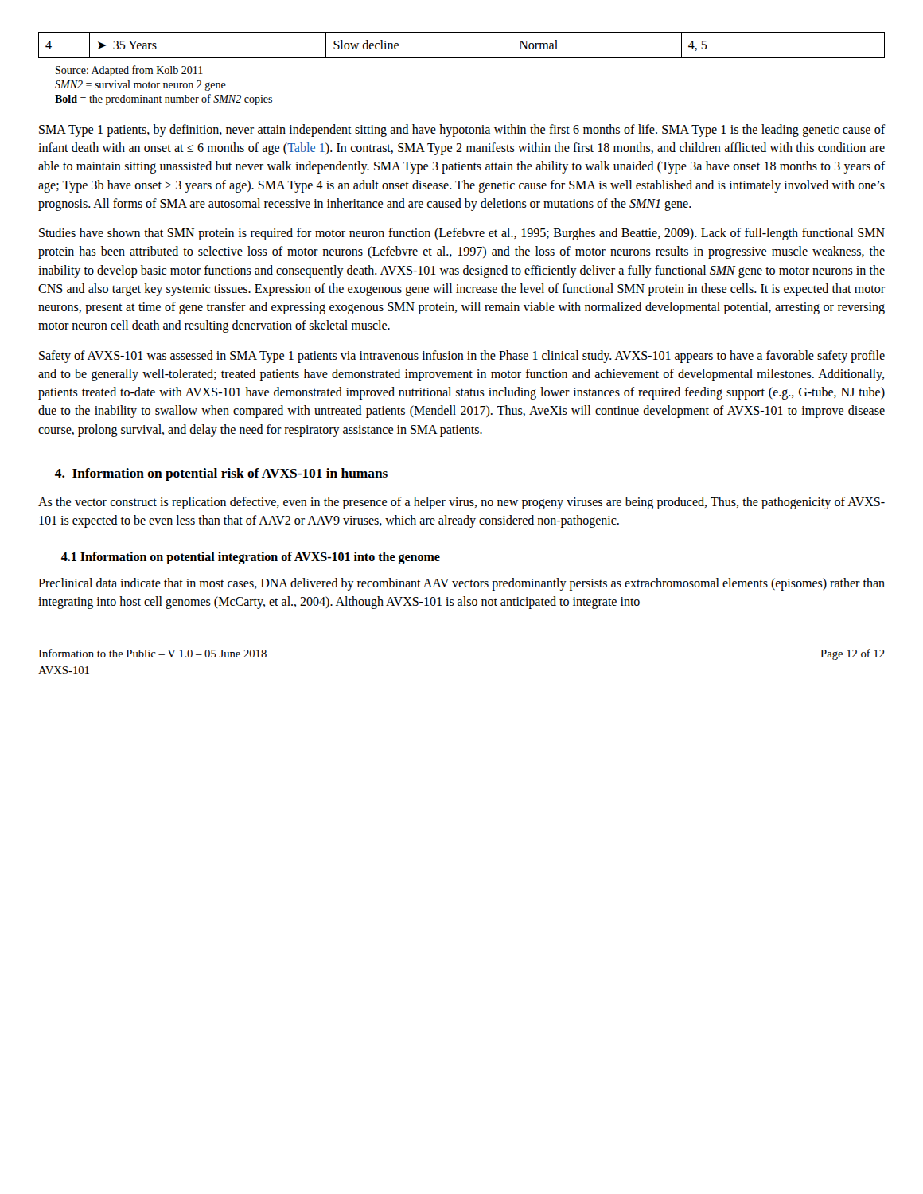| 4 | ➤ 35 Years | Slow decline | Normal | 4, 5 |
Source: Adapted from Kolb 2011
SMN2 = survival motor neuron 2 gene
Bold = the predominant number of SMN2 copies
SMA Type 1 patients, by definition, never attain independent sitting and have hypotonia within the first 6 months of life. SMA Type 1 is the leading genetic cause of infant death with an onset at ≤ 6 months of age (Table 1). In contrast, SMA Type 2 manifests within the first 18 months, and children afflicted with this condition are able to maintain sitting unassisted but never walk independently. SMA Type 3 patients attain the ability to walk unaided (Type 3a have onset 18 months to 3 years of age; Type 3b have onset > 3 years of age). SMA Type 4 is an adult onset disease. The genetic cause for SMA is well established and is intimately involved with one’s prognosis. All forms of SMA are autosomal recessive in inheritance and are caused by deletions or mutations of the SMN1 gene.
Studies have shown that SMN protein is required for motor neuron function (Lefebvre et al., 1995; Burghes and Beattie, 2009). Lack of full-length functional SMN protein has been attributed to selective loss of motor neurons (Lefebvre et al., 1997) and the loss of motor neurons results in progressive muscle weakness, the inability to develop basic motor functions and consequently death. AVXS-101 was designed to efficiently deliver a fully functional SMN gene to motor neurons in the CNS and also target key systemic tissues. Expression of the exogenous gene will increase the level of functional SMN protein in these cells. It is expected that motor neurons, present at time of gene transfer and expressing exogenous SMN protein, will remain viable with normalized developmental potential, arresting or reversing motor neuron cell death and resulting denervation of skeletal muscle.
Safety of AVXS-101 was assessed in SMA Type 1 patients via intravenous infusion in the Phase 1 clinical study. AVXS-101 appears to have a favorable safety profile and to be generally well-tolerated; treated patients have demonstrated improvement in motor function and achievement of developmental milestones. Additionally, patients treated to-date with AVXS-101 have demonstrated improved nutritional status including lower instances of required feeding support (e.g., G-tube, NJ tube) due to the inability to swallow when compared with untreated patients (Mendell 2017). Thus, AveXis will continue development of AVXS-101 to improve disease course, prolong survival, and delay the need for respiratory assistance in SMA patients.
4. Information on potential risk of AVXS-101 in humans
As the vector construct is replication defective, even in the presence of a helper virus, no new progeny viruses are being produced, Thus, the pathogenicity of AVXS-101 is expected to be even less than that of AAV2 or AAV9 viruses, which are already considered non-pathogenic.
4.1 Information on potential integration of AVXS-101 into the genome
Preclinical data indicate that in most cases, DNA delivered by recombinant AAV vectors predominantly persists as extrachromosomal elements (episomes) rather than integrating into host cell genomes (McCarty, et al., 2004). Although AVXS-101 is also not anticipated to integrate into
Information to the Public – V 1.0 – 05 June 2018
AVXS-101
Page 12 of 12